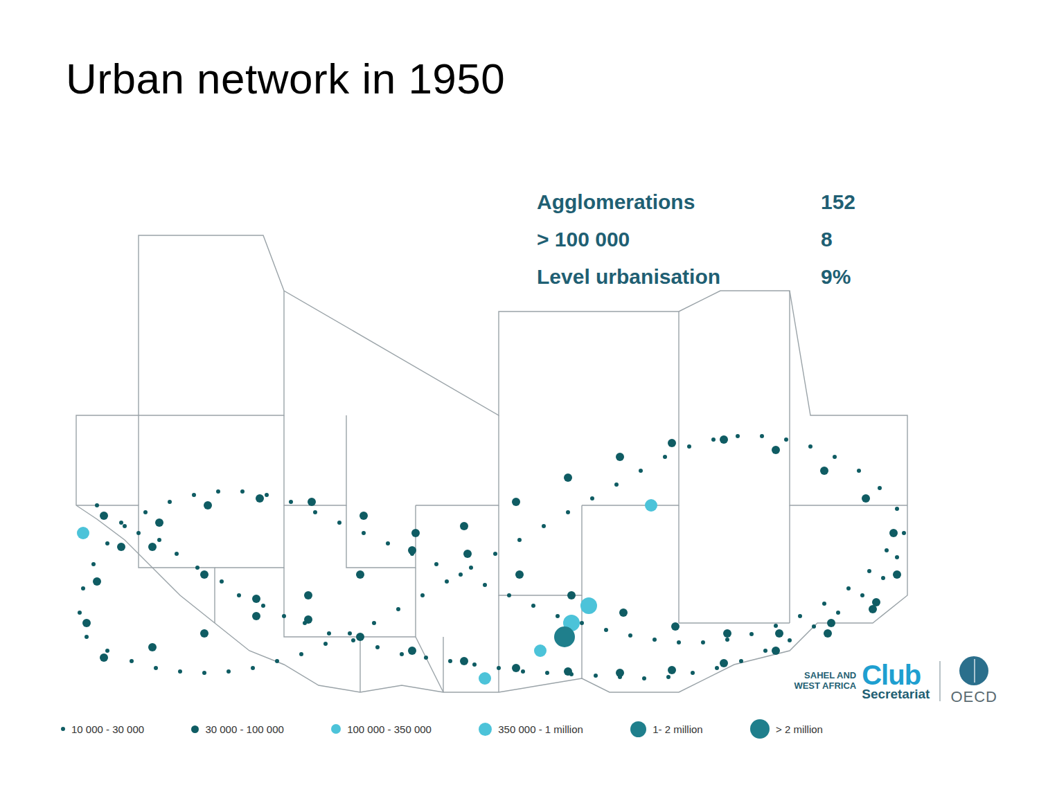Urban network in 1950
| Agglomerations | 152 |
| > 100 000 | 8 |
| Level urbanisation | 9% |
10 000 - 30 000
30 000 - 100 000
100 000 - 350 000
350 000 - 1 million
1- 2 million
> 2 million
SAHEL AND
WEST AFRICA
ClubSecretariat
OECD